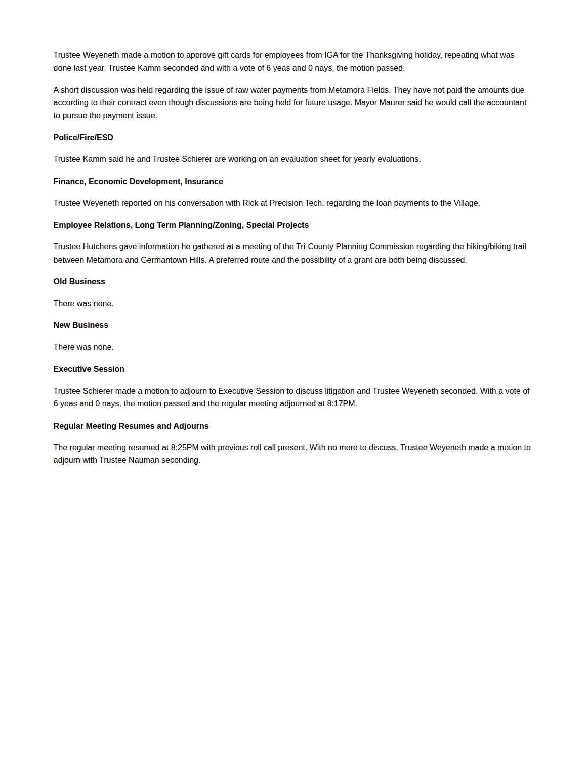Trustee Weyeneth made a motion to approve gift cards for employees from IGA for the Thanksgiving holiday, repeating what was done last year. Trustee Kamm seconded and with a vote of 6 yeas and 0 nays, the motion passed.
A short discussion was held regarding the issue of raw water payments from Metamora Fields. They have not paid the amounts due according to their contract even though discussions are being held for future usage. Mayor Maurer said he would call the accountant to pursue the payment issue.
Police/Fire/ESD
Trustee Kamm said he and Trustee Schierer are working on an evaluation sheet for yearly evaluations.
Finance, Economic Development, Insurance
Trustee Weyeneth reported on his conversation with Rick at Precision Tech. regarding the loan payments to the Village.
Employee Relations, Long Term Planning/Zoning, Special Projects
Trustee Hutchens gave information he gathered at a meeting of the Tri-County Planning Commission regarding the hiking/biking trail between Metamora and Germantown Hills. A preferred route and the possibility of a grant are both being discussed.
Old Business
There was none.
New Business
There was none.
Executive Session
Trustee Schierer made a motion to adjourn to Executive Session to discuss litigation and Trustee Weyeneth seconded. With a vote of 6 yeas and 0 nays, the motion passed and the regular meeting adjourned at 8:17PM.
Regular Meeting Resumes and Adjourns
The regular meeting resumed at 8:25PM with previous roll call present. With no more to discuss, Trustee Weyeneth made a motion to adjourn with Trustee Nauman seconding.